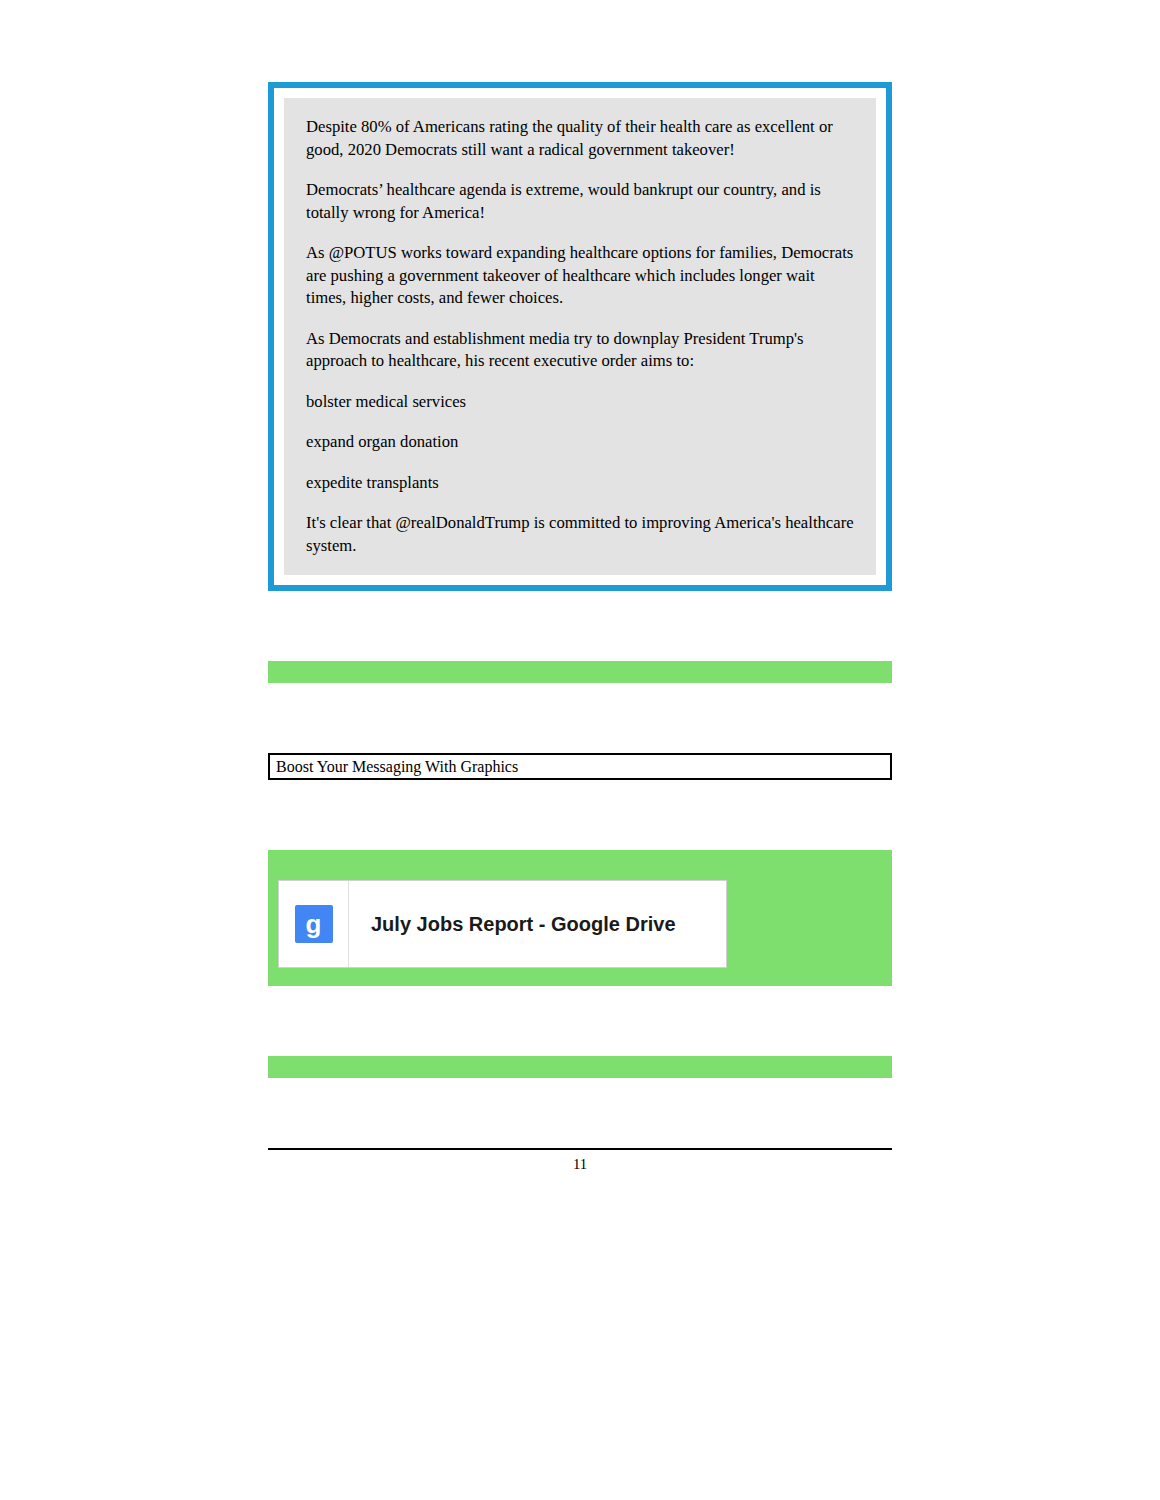Despite 80% of Americans rating the quality of their health care as excellent or good, 2020 Democrats still want a radical government takeover!
Democrats’ healthcare agenda is extreme, would bankrupt our country, and is totally wrong for America!
As @POTUS works toward expanding healthcare options for families, Democrats are pushing a government takeover of healthcare which includes longer wait times, higher costs, and fewer choices.
As Democrats and establishment media try to downplay President Trump's approach to healthcare, his recent executive order aims to:
bolster medical services
expand organ donation
expedite transplants
It's clear that @realDonaldTrump is committed to improving America's healthcare system.
Boost Your Messaging With Graphics
g
July Jobs Report - Google Drive
11